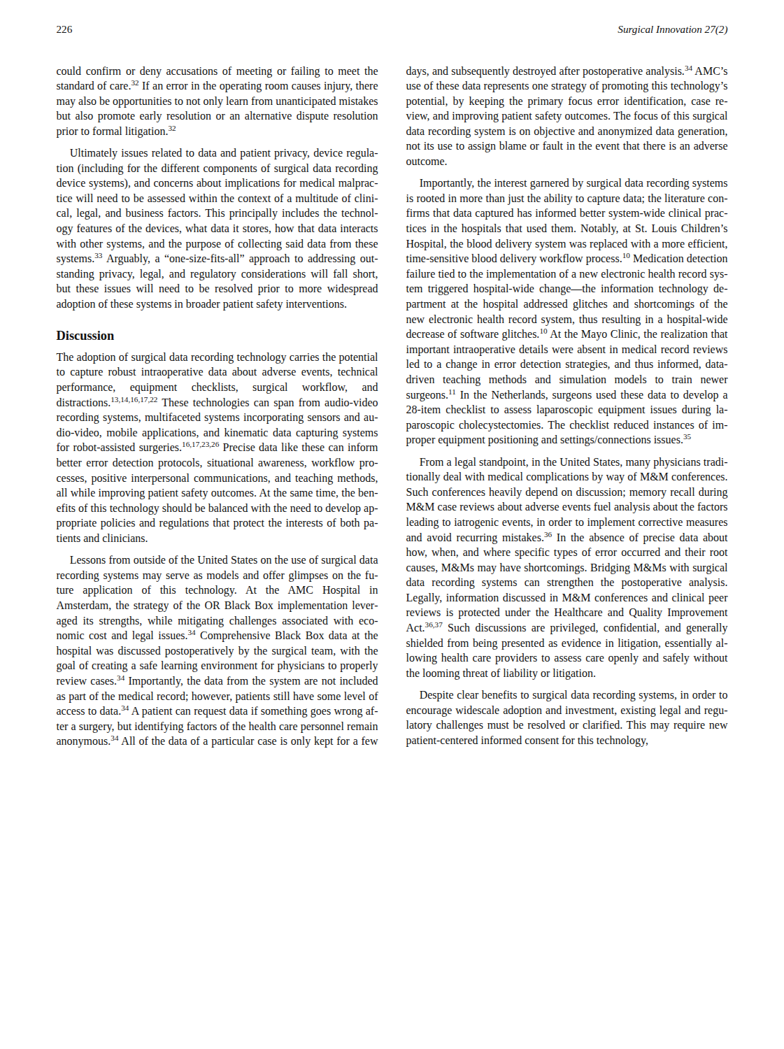226 Surgical Innovation 27(2)
could confirm or deny accusations of meeting or failing to meet the standard of care.32 If an error in the operating room causes injury, there may also be opportunities to not only learn from unanticipated mistakes but also promote early resolution or an alternative dispute resolution prior to formal litigation.32
Ultimately issues related to data and patient privacy, device regulation (including for the different components of surgical data recording device systems), and concerns about implications for medical malpractice will need to be assessed within the context of a multitude of clinical, legal, and business factors. This principally includes the technology features of the devices, what data it stores, how that data interacts with other systems, and the purpose of collecting said data from these systems.33 Arguably, a “one-size-fits-all” approach to addressing outstanding privacy, legal, and regulatory considerations will fall short, but these issues will need to be resolved prior to more widespread adoption of these systems in broader patient safety interventions.
Discussion
The adoption of surgical data recording technology carries the potential to capture robust intraoperative data about adverse events, technical performance, equipment checklists, surgical workflow, and distractions.13,14,16,17,22 These technologies can span from audio-video recording systems, multifaceted systems incorporating sensors and audio-video, mobile applications, and kinematic data capturing systems for robot-assisted surgeries.16,17,23,26 Precise data like these can inform better error detection protocols, situational awareness, workflow processes, positive interpersonal communications, and teaching methods, all while improving patient safety outcomes. At the same time, the benefits of this technology should be balanced with the need to develop appropriate policies and regulations that protect the interests of both patients and clinicians.
Lessons from outside of the United States on the use of surgical data recording systems may serve as models and offer glimpses on the future application of this technology. At the AMC Hospital in Amsterdam, the strategy of the OR Black Box implementation leveraged its strengths, while mitigating challenges associated with economic cost and legal issues.34 Comprehensive Black Box data at the hospital was discussed postoperatively by the surgical team, with the goal of creating a safe learning environment for physicians to properly review cases.34 Importantly, the data from the system are not included as part of the medical record; however, patients still have some level of access to data.34 A patient can request data if something goes wrong after a surgery, but identifying factors of the health care personnel remain anonymous.34 All of the data of a particular case is only kept for a few days, and subsequently destroyed after postoperative analysis.34 AMC’s use of these data represents one strategy of promoting this technology’s potential, by keeping the primary focus error identification, case review, and improving patient safety outcomes. The focus of this surgical data recording system is on objective and anonymized data generation, not its use to assign blame or fault in the event that there is an adverse outcome.
Importantly, the interest garnered by surgical data recording systems is rooted in more than just the ability to capture data; the literature confirms that data captured has informed better system-wide clinical practices in the hospitals that used them. Notably, at St. Louis Children’s Hospital, the blood delivery system was replaced with a more efficient, time-sensitive blood delivery workflow process.10 Medication detection failure tied to the implementation of a new electronic health record system triggered hospital-wide change—the information technology department at the hospital addressed glitches and shortcomings of the new electronic health record system, thus resulting in a hospital-wide decrease of software glitches.10 At the Mayo Clinic, the realization that important intraoperative details were absent in medical record reviews led to a change in error detection strategies, and thus informed, data-driven teaching methods and simulation models to train newer surgeons.11 In the Netherlands, surgeons used these data to develop a 28-item checklist to assess laparoscopic equipment issues during laparoscopic cholecystectomies. The checklist reduced instances of improper equipment positioning and settings/connections issues.35
From a legal standpoint, in the United States, many physicians traditionally deal with medical complications by way of M&M conferences. Such conferences heavily depend on discussion; memory recall during M&M case reviews about adverse events fuel analysis about the factors leading to iatrogenic events, in order to implement corrective measures and avoid recurring mistakes.36 In the absence of precise data about how, when, and where specific types of error occurred and their root causes, M&Ms may have shortcomings. Bridging M&Ms with surgical data recording systems can strengthen the postoperative analysis. Legally, information discussed in M&M conferences and clinical peer reviews is protected under the Healthcare and Quality Improvement Act.36,37 Such discussions are privileged, confidential, and generally shielded from being presented as evidence in litigation, essentially allowing health care providers to assess care openly and safely without the looming threat of liability or litigation.
Despite clear benefits to surgical data recording systems, in order to encourage widescale adoption and investment, existing legal and regulatory challenges must be resolved or clarified. This may require new patient-centered informed consent for this technology,